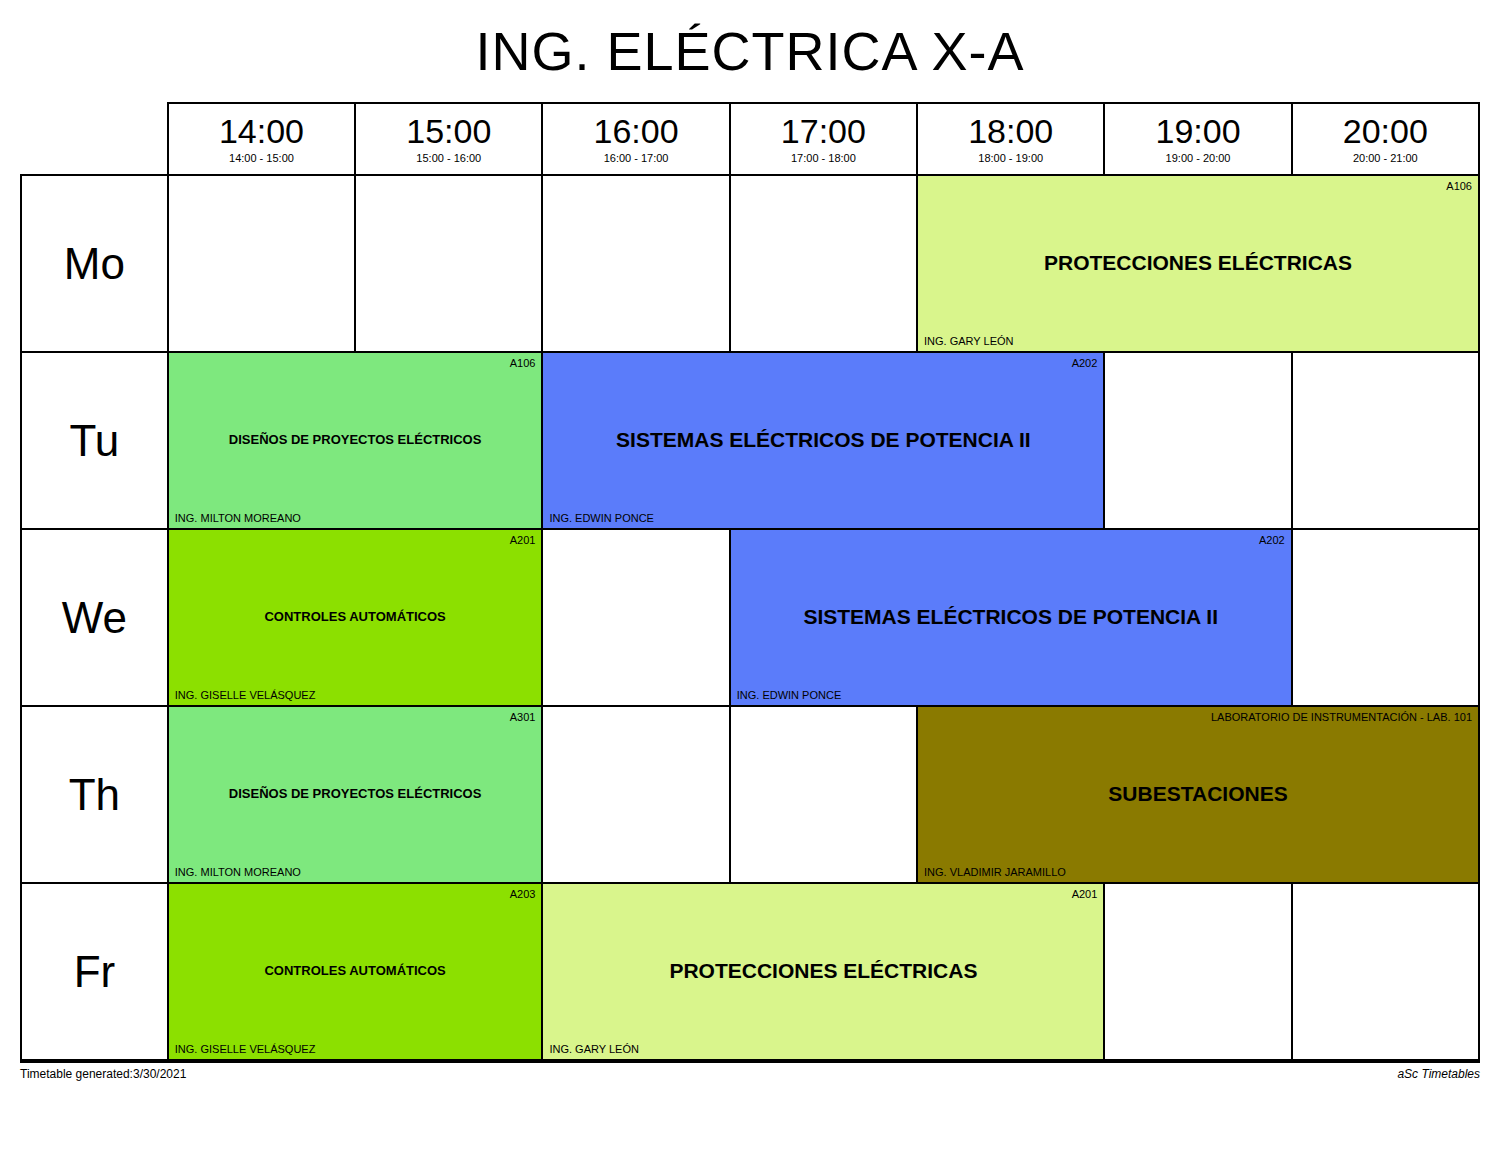ING. ELÉCTRICA X-A
| | 14:00 14:00 - 15:00 | 15:00 15:00 - 16:00 | 16:00 16:00 - 17:00 | 17:00 17:00 - 18:00 | 18:00 18:00 - 19:00 | 19:00 19:00 - 20:00 | 20:00 20:00 - 21:00 |
| --- | --- | --- | --- | --- | --- | --- | --- |
| Mo | | | | | A106 PROTECCIONES ELÉCTRICAS ING. GARY LEÓN |
| Tu | A106 DISEÑOS DE PROYECTOS ELÉCTRICOS ING. MILTON MOREANO | A202 SISTEMAS ELÉCTRICOS DE POTENCIA II ING. EDWIN PONCE | | |
| We | A201 CONTROLES AUTOMÁTICOS ING. GISELLE VELÁSQUEZ | | A202 SISTEMAS ELÉCTRICOS DE POTENCIA II ING. EDWIN PONCE | |
| Th | A301 DISEÑOS DE PROYECTOS ELÉCTRICOS ING. MILTON MOREANO | | | LABORATORIO DE INSTRUMENTACIÓN - LAB. 101 SUBESTACIONES ING. VLADIMIR JARAMILLO |
| Fr | A203 CONTROLES AUTOMÁTICOS ING. GISELLE VELÁSQUEZ | A201 PROTECCIONES ELÉCTRICAS ING. GARY LEÓN | | |
Timetable generated:3/30/2021
aSc Timetables